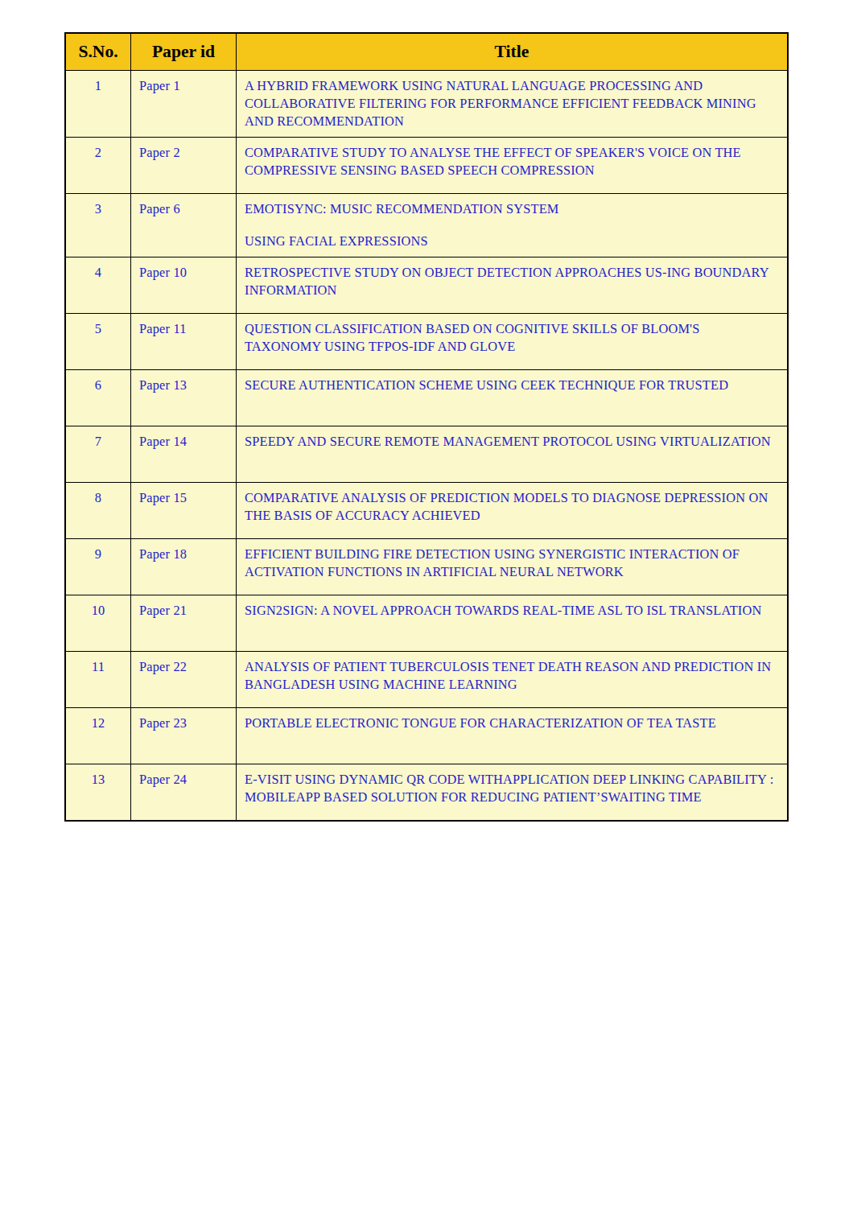| S.No. | Paper id | Title |
| --- | --- | --- |
| 1 | Paper 1 | A HYBRID FRAMEWORK USING NATURAL LANGUAGE PROCESSING AND COLLABORATIVE FILTERING FOR PERFORMANCE EFFICIENT FEEDBACK MINING AND RECOMMENDATION |
| 2 | Paper 2 | COMPARATIVE STUDY TO ANALYSE THE EFFECT OF SPEAKER'S VOICE ON THE COMPRESSIVE SENSING BASED SPEECH COMPRESSION |
| 3 | Paper 6 | EMOTISYNC: MUSIC RECOMMENDATION SYSTEM USING FACIAL EXPRESSIONS |
| 4 | Paper 10 | RETROSPECTIVE STUDY ON OBJECT DETECTION APPROACHES US-ING BOUNDARY INFORMATION |
| 5 | Paper 11 | QUESTION CLASSIFICATION BASED ON COGNITIVE SKILLS OF BLOOM'S TAXONOMY USING TFPOS-IDF AND GLOVE |
| 6 | Paper 13 | SECURE AUTHENTICATION SCHEME USING CEEK TECHNIQUE FOR TRUSTED |
| 7 | Paper 14 | SPEEDY AND SECURE REMOTE MANAGEMENT PROTOCOL USING VIRTUALIZATION |
| 8 | Paper 15 | COMPARATIVE ANALYSIS OF PREDICTION MODELS TO DIAGNOSE DEPRESSION ON THE BASIS OF ACCURACY ACHIEVED |
| 9 | Paper 18 | EFFICIENT BUILDING FIRE DETECTION USING SYNERGISTIC INTERACTION OF ACTIVATION FUNCTIONS IN ARTIFICIAL NEURAL NETWORK |
| 10 | Paper 21 | SIGN2SIGN: A NOVEL APPROACH TOWARDS REAL-TIME ASL TO ISL TRANSLATION |
| 11 | Paper 22 | ANALYSIS OF PATIENT TUBERCULOSIS TENET DEATH REASON AND PREDICTION IN BANGLADESH USING MACHINE LEARNING |
| 12 | Paper 23 | PORTABLE ELECTRONIC TONGUE FOR CHARACTERIZATION OF TEA TASTE |
| 13 | Paper 24 | E-VISIT USING DYNAMIC QR CODE WITHAPPLICATION DEEP LINKING CAPABILITY : MOBILEAPP BASED SOLUTION FOR REDUCING PATIENT’SWAITING TIME |